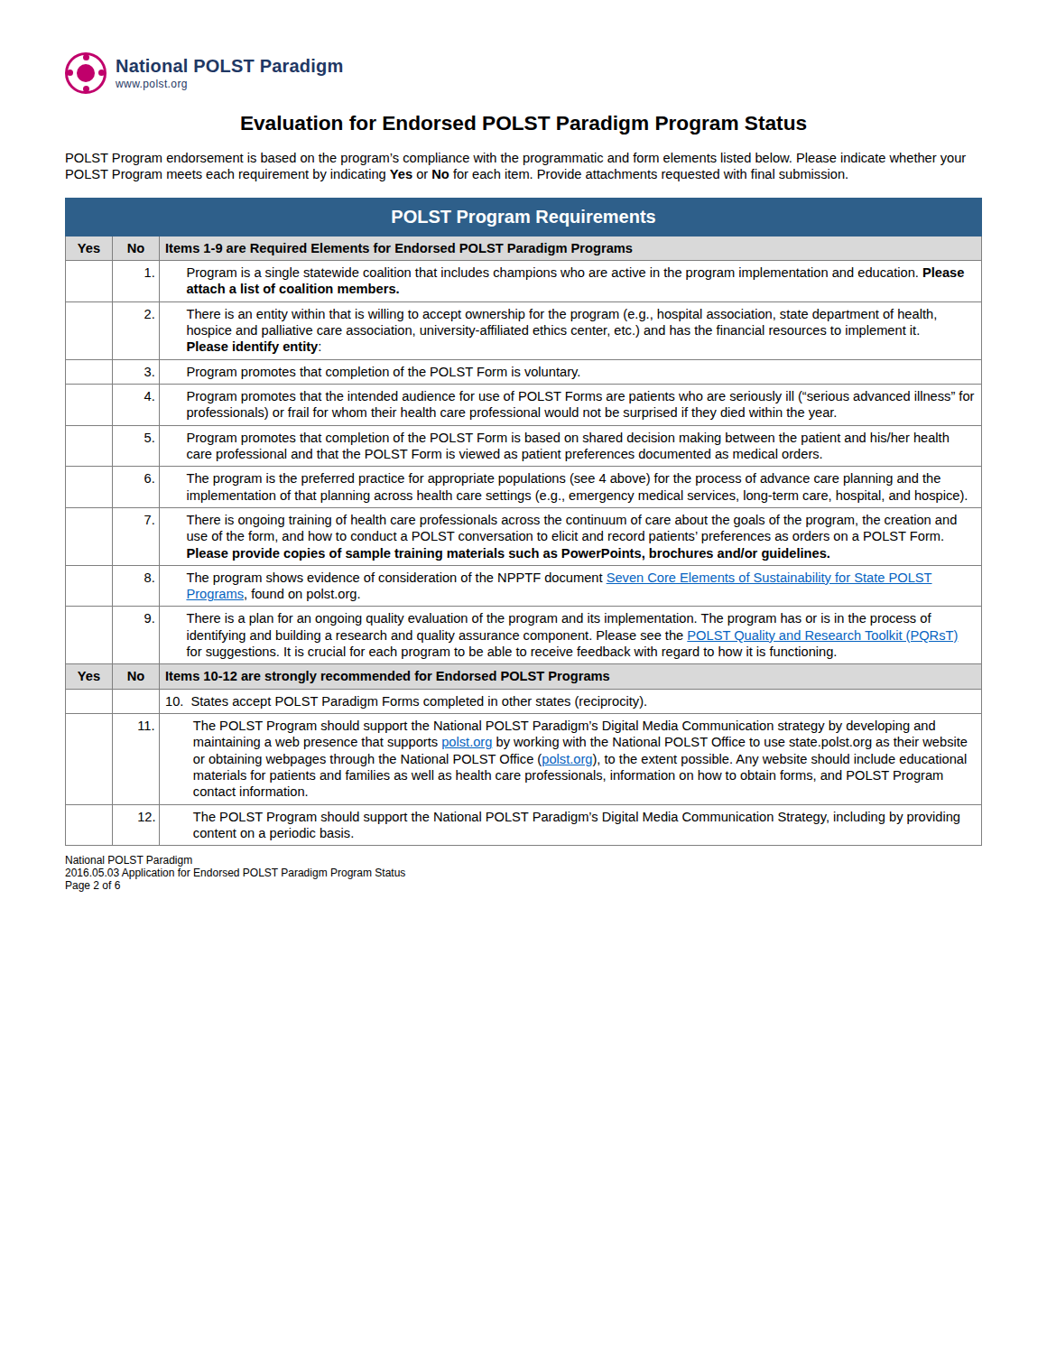National POLST Paradigm
www.polst.org
Evaluation for Endorsed POLST Paradigm Program Status
POLST Program endorsement is based on the program’s compliance with the programmatic and form elements listed below. Please indicate whether your POLST Program meets each requirement by indicating Yes or No for each item. Provide attachments requested with final submission.
| POLST Program Requirements |
| --- |
| Yes | No | Items 1-9 are Required Elements for Endorsed POLST Paradigm Programs |
| | | 1. Program is a single statewide coalition that includes champions who are active in the program implementation and education. Please attach a list of coalition members. |
| | | 2. There is an entity within that is willing to accept ownership for the program (e.g., hospital association, state department of health, hospice and palliative care association, university-affiliated ethics center, etc.) and has the financial resources to implement it. Please identify entity : |
| | | 3. Program promotes that completion of the POLST Form is voluntary. |
| | | 4. Program promotes that the intended audience for use of POLST Forms are patients who are seriously ill (“serious advanced illness” for professionals) or frail for whom their health care professional would not be surprised if they died within the year. |
| | | 5. Program promotes that completion of the POLST Form is based on shared decision making between the patient and his/her health care professional and that the POLST Form is viewed as patient preferences documented as medical orders. |
| | | 6. The program is the preferred practice for appropriate populations (see 4 above) for the process of advance care planning and the implementation of that planning across health care settings (e.g., emergency medical services, long-term care, hospital, and hospice). |
| | | 7. There is ongoing training of health care professionals across the continuum of care about the goals of the program, the creation and use of the form, and how to conduct a POLST conversation to elicit and record patients’ preferences as orders on a POLST Form. Please provide copies of sample training materials such as PowerPoints, brochures and/or guidelines. |
| | | 8. The program shows evidence of consideration of the NPPTF document Seven Core Elements of Sustainability for State POLST Programs , found on polst.org. |
| | | 9. There is a plan for an ongoing quality evaluation of the program and its implementation. The program has or is in the process of identifying and building a research and quality assurance component. Please see the POLST Quality and Research Toolkit (PQRsT) for suggestions. It is crucial for each program to be able to receive feedback with regard to how it is functioning. |
| Yes | No | Items 10-12 are strongly recommended for Endorsed POLST Programs |
| | | 10. States accept POLST Paradigm Forms completed in other states (reciprocity). |
| | | 11. The POLST Program should support the National POLST Paradigm’s Digital Media Communication strategy by developing and maintaining a web presence that supports polst.org by working with the National POLST Office to use state.polst.org as their website or obtaining webpages through the National POLST Office ( polst.org ), to the extent possible. Any website should include educational materials for patients and families as well as health care professionals, information on how to obtain forms, and POLST Program contact information. |
| | | 12. The POLST Program should support the National POLST Paradigm’s Digital Media Communication Strategy, including by providing content on a periodic basis. |
National POLST Paradigm
2016.05.03 Application for Endorsed POLST Paradigm Program Status
Page 2 of 6